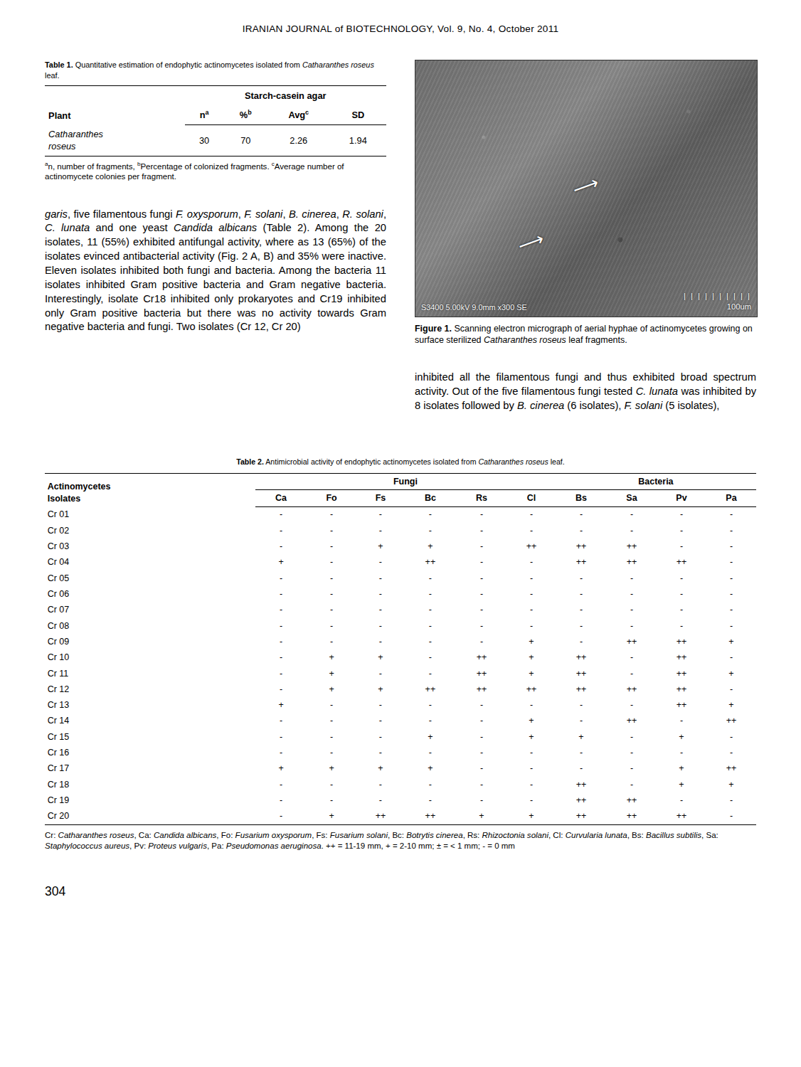IRANIAN JOURNAL of BIOTECHNOLOGY, Vol. 9, No. 4, October 2011
Table 1. Quantitative estimation of endophytic actinomycetes isolated from Catharanthes roseus leaf.
| Plant | Starch-casein agar |
| --- | --- |
| n a | % b | Avg c | SD |
| Catharanthes roseus | 30 | 70 | 2.26 | 1.94 |
an, number of fragments, bPercentage of colonized fragments. cAverage number of actinomycete colonies per fragment.
garis, five filamentous fungi F. oxysporum, F. solani, B. cinerea, R. solani, C. lunata and one yeast Candida albicans (Table 2). Among the 20 isolates, 11 (55%) exhibited antifungal activity, where as 13 (65%) of the isolates evinced antibacterial activity (Fig. 2 A, B) and 35% were inactive. Eleven isolates inhibited both fungi and bacteria. Among the bacteria 11 isolates inhibited Gram positive bacteria and Gram negative bacteria. Interestingly, isolate Cr18 inhibited only prokaryotes and Cr19 inhibited only Gram positive bacteria but there was no activity towards Gram negative bacteria and fungi. Two isolates (Cr 12, Cr 20)
⟶ ⟶
S3400 5.00kV 9.0mm x300 SE
| | | | | | | | | |
100um
Figure 1. Scanning electron micrograph of aerial hyphae of actinomycetes growing on surface sterilized Catharanthes roseus leaf fragments.
inhibited all the filamentous fungi and thus exhibited broad spectrum activity. Out of the five filamentous fungi tested C. lunata was inhibited by 8 isolates followed by B. cinerea (6 isolates), F. solani (5 isolates),
Table 2. Antimicrobial activity of endophytic actinomycetes isolated from Catharanthes roseus leaf.
| Actinomycetes Isolates | Fungi | Bacteria |
| --- | --- | --- |
| Ca | Fo | Fs | Bc | Rs | Cl | Bs | Sa | Pv | Pa |
| Cr 01 | - | - | - | - | - | - | - | - | - | - |
| Cr 02 | - | - | - | - | - | - | - | - | - | - |
| Cr 03 | - | - | + | + | - | ++ | ++ | ++ | - | - |
| Cr 04 | + | - | - | ++ | - | - | ++ | ++ | ++ | - |
| Cr 05 | - | - | - | - | - | - | - | - | - | - |
| Cr 06 | - | - | - | - | - | - | - | - | - | - |
| Cr 07 | - | - | - | - | - | - | - | - | - | - |
| Cr 08 | - | - | - | - | - | - | - | - | - | - |
| Cr 09 | - | - | - | - | - | + | - | ++ | ++ | + |
| Cr 10 | - | + | + | - | ++ | + | ++ | - | ++ | - |
| Cr 11 | - | + | - | - | ++ | + | ++ | - | ++ | + |
| Cr 12 | - | + | + | ++ | ++ | ++ | ++ | ++ | ++ | - |
| Cr 13 | + | - | - | - | - | - | - | - | ++ | + |
| Cr 14 | - | - | - | - | - | + | - | ++ | - | ++ |
| Cr 15 | - | - | - | + | - | + | + | - | + | - |
| Cr 16 | - | - | - | - | - | - | - | - | - | - |
| Cr 17 | + | + | + | + | - | - | - | - | + | ++ |
| Cr 18 | - | - | - | - | - | - | ++ | - | + | + |
| Cr 19 | - | - | - | - | - | - | ++ | ++ | - | - |
| Cr 20 | - | + | ++ | ++ | + | + | ++ | ++ | ++ | - |
Cr: Catharanthes roseus, Ca: Candida albicans, Fo: Fusarium oxysporum, Fs: Fusarium solani, Bc: Botrytis cinerea, Rs: Rhizoctonia solani, Cl: Curvularia lunata, Bs: Bacillus subtilis, Sa: Staphylococcus aureus, Pv: Proteus vulgaris, Pa: Pseudomonas aeruginosa. ++ = 11-19 mm, + = 2-10 mm; ± = < 1 mm; - = 0 mm
304